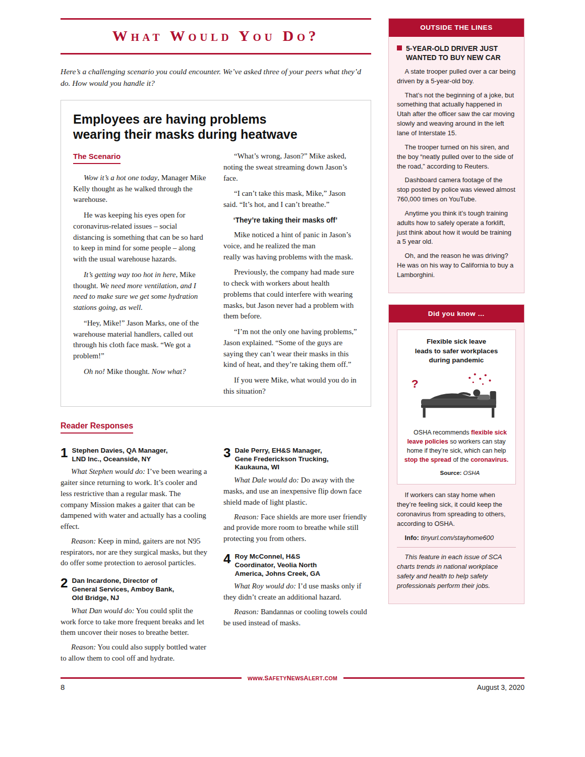What Would You Do?
Here’s a challenging scenario you could encounter. We’ve asked three of your peers what they’d do. How would you handle it?
Employees are having problems
wearing their masks during heatwave
The Scenario
Wow it’s a hot one today, Manager Mike Kelly thought as he walked through the warehouse.
He was keeping his eyes open for coronavirus-related issues – social distancing is something that can be so hard to keep in mind for some people – along with the usual warehouse hazards.
It’s getting way too hot in here, Mike thought. We need more ventilation, and I need to make sure we get some hydration stations going, as well.
“Hey, Mike!” Jason Marks, one of the warehouse material handlers, called out through his cloth face mask. “We got a problem!”
Oh no! Mike thought. Now what?
“What’s wrong, Jason?” Mike asked, noting the sweat streaming down Jason’s face.
“I can’t take this mask, Mike,” Jason said. “It’s hot, and I can’t breathe.”
‘They’re taking their masks off’
Mike noticed a hint of panic in Jason’s voice, and he realized the man
really was having problems with the mask.
Previously, the company had made sure to check with workers about health problems that could interfere with wearing masks, but Jason never had a problem with them before.
“I’m not the only one having problems,” Jason explained. “Some of the guys are saying they can’t wear their masks in this kind of heat, and they’re taking them off.”
If you were Mike, what would you do in this situation?
Reader Responses
1
Stephen Davies, QA Manager,
LND Inc., Oceanside, NY
What Stephen would do: I’ve been wearing a gaiter since returning to work. It’s cooler and less restrictive than a regular mask. The company Mission makes a gaiter that can be dampened with water and actually has a cooling effect.
Reason: Keep in mind, gaiters are not N95 respirators, nor are they surgical masks, but they do offer some protection to aerosol particles.
2
Dan Incardone, Director of
General Services, Amboy Bank,
Old Bridge, NJ
What Dan would do: You could split the work force to take more frequent breaks and let them uncover their noses to breathe better.
Reason: You could also supply bottled water to allow them to cool off and hydrate.
3
Dale Perry, EH&S Manager,
Gene Frederickson Trucking,
Kaukauna, WI
What Dale would do: Do away with the masks, and use an inexpensive flip down face shield made of light plastic.
Reason: Face shields are more user friendly and provide more room to breathe while still protecting you from others.
4
Roy McConnel, H&S
Coordinator, Veolia North
America, Johns Creek, GA
What Roy would do: I’d use masks only if they didn’t create an additional hazard.
Reason: Bandannas or cooling towels could be used instead of masks.
OUTSIDE THE LINES
5-YEAR-OLD DRIVER JUST WANTED TO BUY NEW CAR
A state trooper pulled over a car being driven by a 5-year-old boy.
That’s not the beginning of a joke, but something that actually happened in Utah after the officer saw the car moving slowly and weaving around in the left lane of Interstate 15.
The trooper turned on his siren, and the boy “neatly pulled over to the side of the road,” according to Reuters.
Dashboard camera footage of the stop posted by police was viewed almost 760,000 times on YouTube.
Anytime you think it’s tough training adults how to safely operate a forklift, just think about how it would be training a 5 year old.
Oh, and the reason he was driving? He was on his way to California to buy a Lamborghini.
Did you know …
Flexible sick leave
leads to safer workplaces
during pandemic
?
OSHA recommends flexible sick leave policies so workers can stay home if they’re sick, which can help stop the spread of the coronavirus.
Source: OSHA
If workers can stay home when they’re feeling sick, it could keep the coronavirus from spreading to others, according to OSHA.
Info: tinyurl.com/stayhome600
This feature in each issue of SCA charts trends in national workplace safety and health to help safety professionals perform their jobs.
www.SAFETYNEWSALERT.COM
8
August 3, 2020